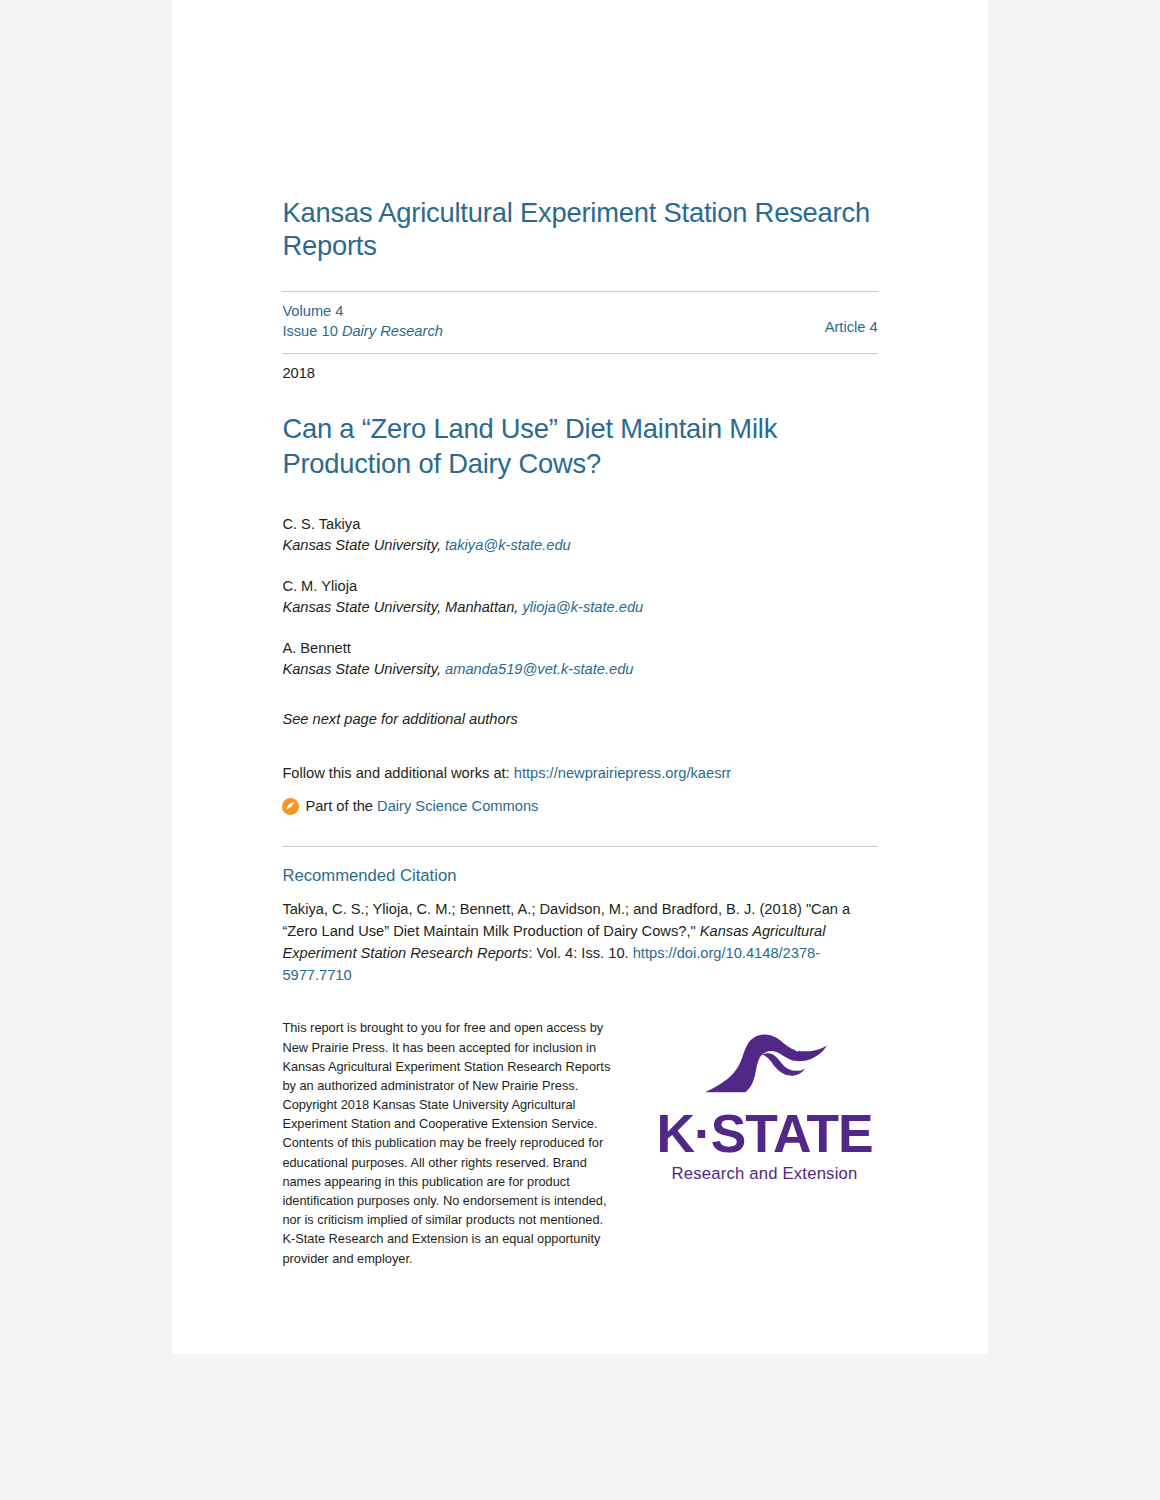Kansas Agricultural Experiment Station Research Reports
Volume 4
Issue 10 Dairy Research
Article 4
2018
Can a “Zero Land Use” Diet Maintain Milk Production of Dairy Cows?
C. S. Takiya Kansas State University, takiya@k-state.edu
C. M. Ylioja Kansas State University, Manhattan, ylioja@k-state.edu
A. Bennett Kansas State University, amanda519@vet.k-state.edu
See next page for additional authors
Follow this and additional works at: https://newprairiepress.org/kaesrr
Part of the Dairy Science Commons
Recommended Citation
Takiya, C. S.; Ylioja, C. M.; Bennett, A.; Davidson, M.; and Bradford, B. J. (2018) "Can a “Zero Land Use” Diet Maintain Milk Production of Dairy Cows?," Kansas Agricultural Experiment Station Research Reports: Vol. 4: Iss. 10. https://doi.org/10.4148/2378-5977.7710
This report is brought to you for free and open access by New Prairie Press. It has been accepted for inclusion in Kansas Agricultural Experiment Station Research Reports by an authorized administrator of New Prairie Press. Copyright 2018 Kansas State University Agricultural Experiment Station and Cooperative Extension Service. Contents of this publication may be freely reproduced for educational purposes. All other rights reserved. Brand names appearing in this publication are for product identification purposes only. No endorsement is intended, nor is criticism implied of similar products not mentioned. K-State Research and Extension is an equal opportunity provider and employer.
K·STATE
Research and Extension